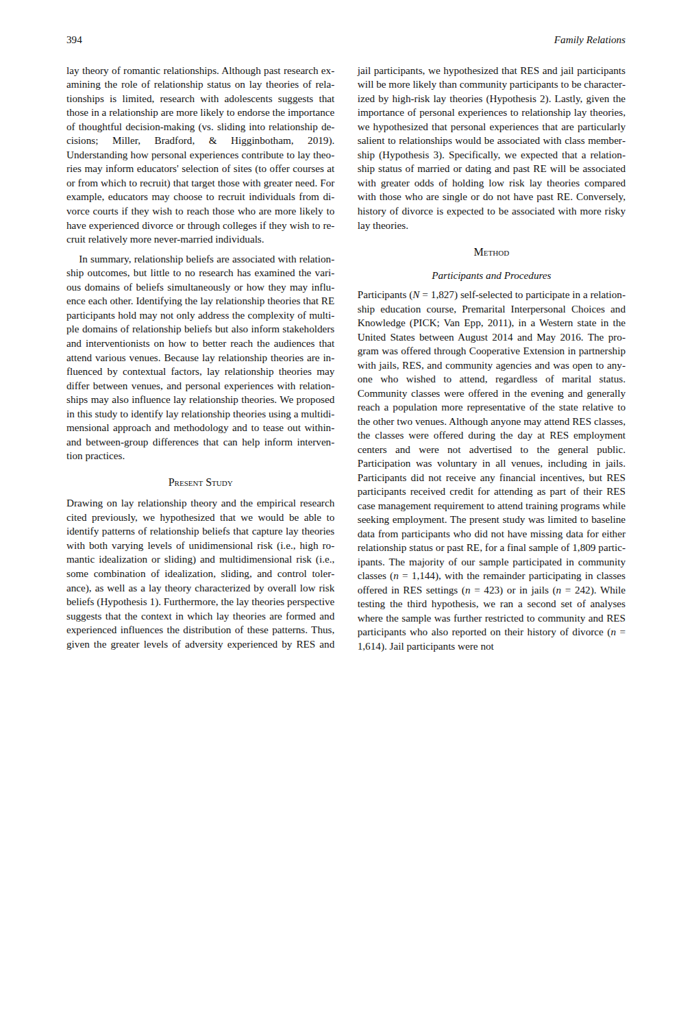394 Family Relations
lay theory of romantic relationships. Although past research examining the role of relationship status on lay theories of relationships is limited, research with adolescents suggests that those in a relationship are more likely to endorse the importance of thoughtful decision-making (vs. sliding into relationship decisions; Miller, Bradford, & Higginbotham, 2019). Understanding how personal experiences contribute to lay theories may inform educators' selection of sites (to offer courses at or from which to recruit) that target those with greater need. For example, educators may choose to recruit individuals from divorce courts if they wish to reach those who are more likely to have experienced divorce or through colleges if they wish to recruit relatively more never-married individuals.
In summary, relationship beliefs are associated with relationship outcomes, but little to no research has examined the various domains of beliefs simultaneously or how they may influence each other. Identifying the lay relationship theories that RE participants hold may not only address the complexity of multiple domains of relationship beliefs but also inform stakeholders and interventionists on how to better reach the audiences that attend various venues. Because lay relationship theories are influenced by contextual factors, lay relationship theories may differ between venues, and personal experiences with relationships may also influence lay relationship theories. We proposed in this study to identify lay relationship theories using a multidimensional approach and methodology and to tease out within- and between-group differences that can help inform intervention practices.
Present Study
Drawing on lay relationship theory and the empirical research cited previously, we hypothesized that we would be able to identify patterns of relationship beliefs that capture lay theories with both varying levels of unidimensional risk (i.e., high romantic idealization or sliding) and multidimensional risk (i.e., some combination of idealization, sliding, and control tolerance), as well as a lay theory characterized by overall low risk beliefs (Hypothesis 1). Furthermore, the lay theories perspective suggests that the context in which lay theories are formed and experienced influences the distribution of these patterns. Thus, given the greater levels of adversity experienced by RES and jail participants, we hypothesized that RES and jail participants will be more likely than community participants to be characterized by high-risk lay theories (Hypothesis 2). Lastly, given the importance of personal experiences to relationship lay theories, we hypothesized that personal experiences that are particularly salient to relationships would be associated with class membership (Hypothesis 3). Specifically, we expected that a relationship status of married or dating and past RE will be associated with greater odds of holding low risk lay theories compared with those who are single or do not have past RE. Conversely, history of divorce is expected to be associated with more risky lay theories.
Method
Participants and Procedures
Participants (N = 1,827) self-selected to participate in a relationship education course, Premarital Interpersonal Choices and Knowledge (PICK; Van Epp, 2011), in a Western state in the United States between August 2014 and May 2016. The program was offered through Cooperative Extension in partnership with jails, RES, and community agencies and was open to anyone who wished to attend, regardless of marital status. Community classes were offered in the evening and generally reach a population more representative of the state relative to the other two venues. Although anyone may attend RES classes, the classes were offered during the day at RES employment centers and were not advertised to the general public. Participation was voluntary in all venues, including in jails. Participants did not receive any financial incentives, but RES participants received credit for attending as part of their RES case management requirement to attend training programs while seeking employment. The present study was limited to baseline data from participants who did not have missing data for either relationship status or past RE, for a final sample of 1,809 participants. The majority of our sample participated in community classes (n = 1,144), with the remainder participating in classes offered in RES settings (n = 423) or in jails (n = 242). While testing the third hypothesis, we ran a second set of analyses where the sample was further restricted to community and RES participants who also reported on their history of divorce (n = 1,614). Jail participants were not